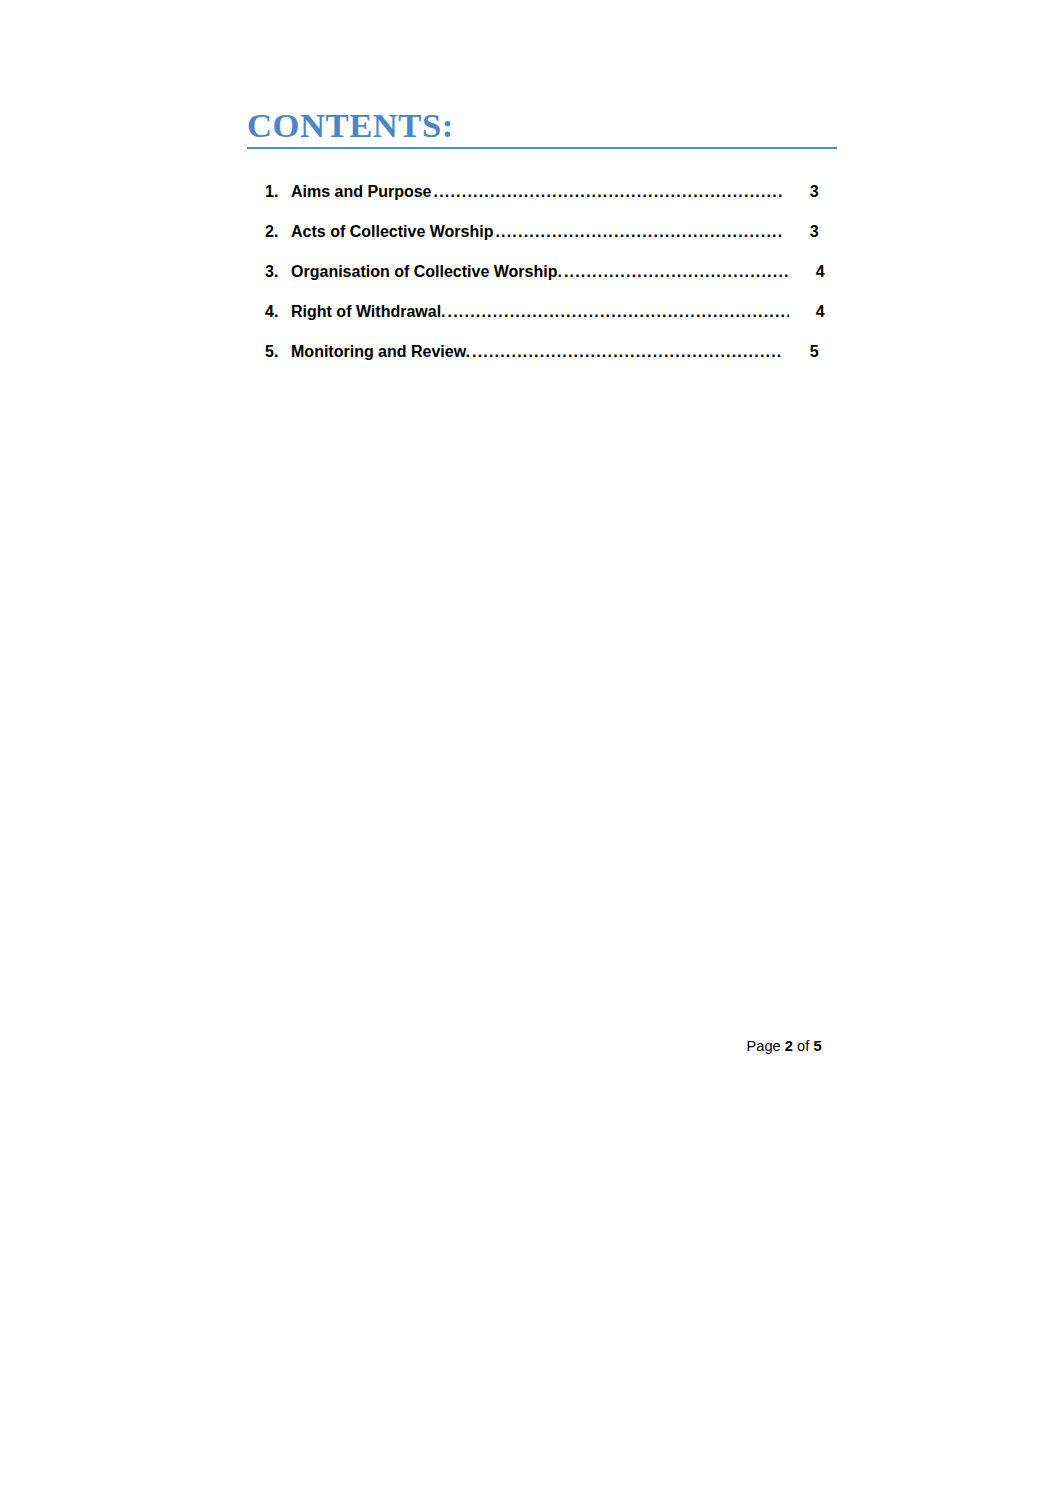CONTENTS:
1. Aims and Purpose ......................................................................... 3
2. Acts of Collective Worship ......................................................... 3
3. Organisation of Collective Worship. ........................................... 4
4. Right of Withdrawal. ..................................................................... 4
5. Monitoring and Review. ............................................................. 5
Page 2 of 5